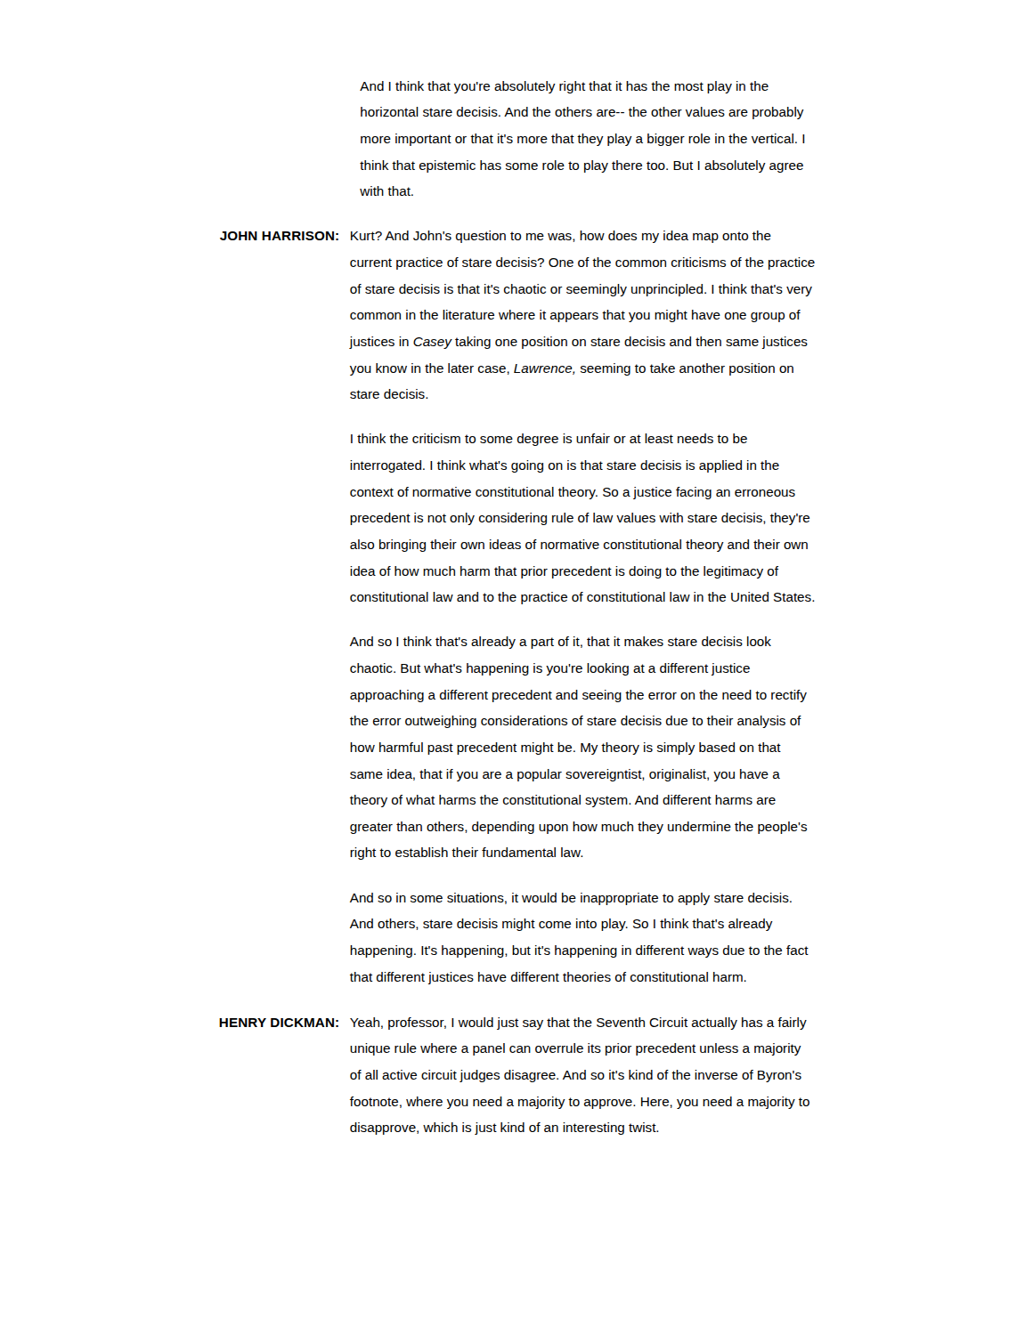And I think that you're absolutely right that it has the most play in the horizontal stare decisis. And the others are-- the other values are probably more important or that it's more that they play a bigger role in the vertical. I think that epistemic has some role to play there too. But I absolutely agree with that.
JOHN HARRISON:
Kurt? And John's question to me was, how does my idea map onto the current practice of stare decisis? One of the common criticisms of the practice of stare decisis is that it's chaotic or seemingly unprincipled. I think that's very common in the literature where it appears that you might have one group of justices in Casey taking one position on stare decisis and then same justices you know in the later case, Lawrence, seeming to take another position on stare decisis.
I think the criticism to some degree is unfair or at least needs to be interrogated. I think what's going on is that stare decisis is applied in the context of normative constitutional theory. So a justice facing an erroneous precedent is not only considering rule of law values with stare decisis, they're also bringing their own ideas of normative constitutional theory and their own idea of how much harm that prior precedent is doing to the legitimacy of constitutional law and to the practice of constitutional law in the United States.
And so I think that's already a part of it, that it makes stare decisis look chaotic. But what's happening is you're looking at a different justice approaching a different precedent and seeing the error on the need to rectify the error outweighing considerations of stare decisis due to their analysis of how harmful past precedent might be. My theory is simply based on that same idea, that if you are a popular sovereigntist, originalist, you have a theory of what harms the constitutional system. And different harms are greater than others, depending upon how much they undermine the people's right to establish their fundamental law.
And so in some situations, it would be inappropriate to apply stare decisis. And others, stare decisis might come into play. So I think that's already happening. It's happening, but it's happening in different ways due to the fact that different justices have different theories of constitutional harm.
HENRY DICKMAN:
Yeah, professor, I would just say that the Seventh Circuit actually has a fairly unique rule where a panel can overrule its prior precedent unless a majority of all active circuit judges disagree. And so it's kind of the inverse of Byron's footnote, where you need a majority to approve. Here, you need a majority to disapprove, which is just kind of an interesting twist.